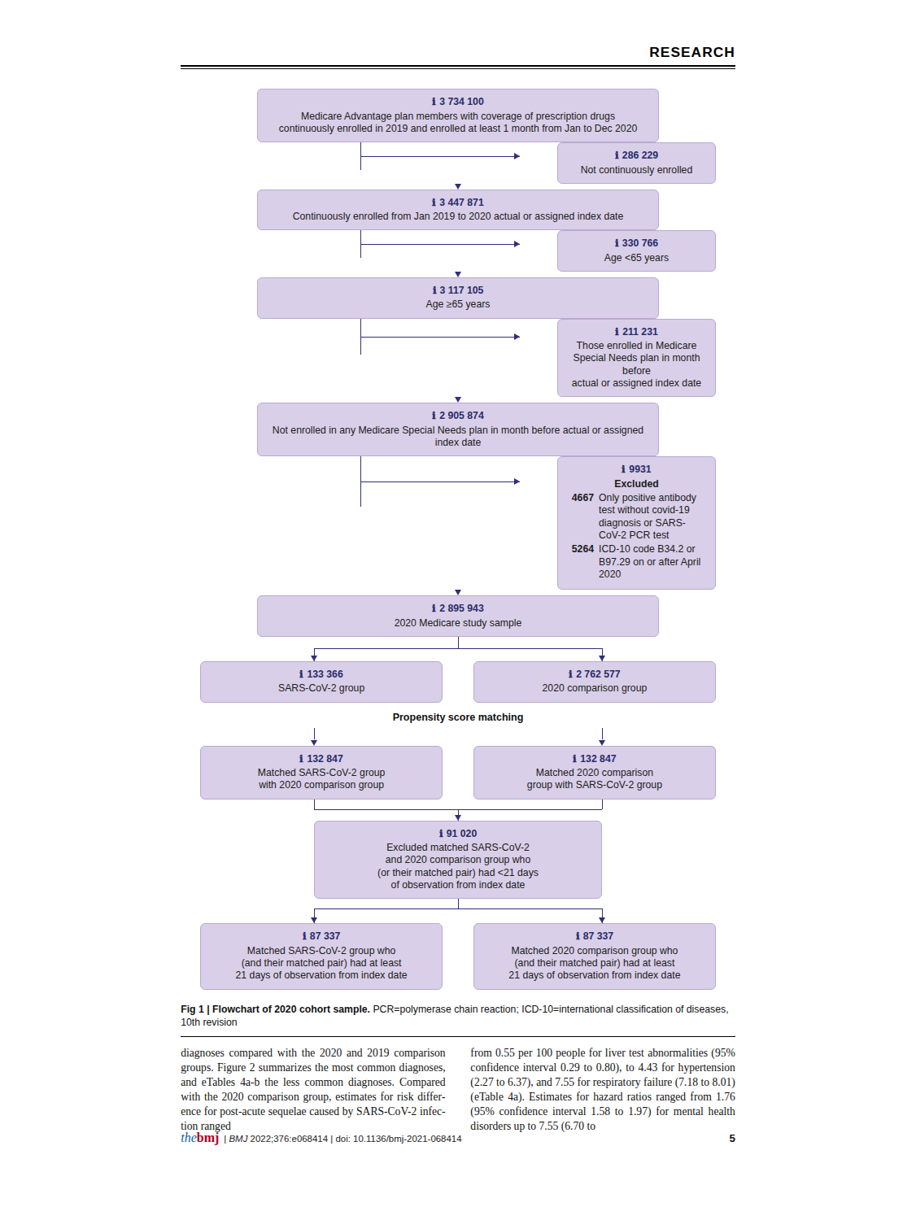RESEARCH
ℹ3 734 100
Medicare Advantage plan members with coverage of prescription drugs
continuously enrolled in 2019 and enrolled at least 1 month from Jan to Dec 2020
ℹ286 229
Not continuously enrolled
ℹ3 447 871
Continuously enrolled from Jan 2019 to 2020 actual or assigned index date
ℹ330 766
Age <65 years
ℹ3 117 105
Age ≥65 years
ℹ211 231
Those enrolled in Medicare
Special Needs plan in month before
actual or assigned index date
ℹ2 905 874
Not enrolled in any Medicare Special Needs plan in month before actual or assigned index date
ℹ9931
Excluded
4667 Only positive antibody test without covid-19 diagnosis or SARS-CoV-2 PCR test
5264 ICD-10 code B34.2 or B97.29 on or after April 2020
ℹ2 895 943
2020 Medicare study sample
ℹ133 366
SARS-CoV-2 group
ℹ2 762 577
2020 comparison group
Propensity score matching
ℹ132 847
Matched SARS-CoV-2 group
with 2020 comparison group
ℹ132 847
Matched 2020 comparison
group with SARS-CoV-2 group
ℹ91 020
Excluded matched SARS-CoV-2
and 2020 comparison group who
(or their matched pair) had <21 days
of observation from index date
ℹ87 337
Matched SARS-CoV-2 group who
(and their matched pair) had at least
21 days of observation from index date
ℹ87 337
Matched 2020 comparison group who
(and their matched pair) had at least
21 days of observation from index date
Fig 1 | Flowchart of 2020 cohort sample. PCR=polymerase chain reaction; ICD-10=international classification of diseases, 10th revision
diagnoses compared with the 2020 and 2019 comparison groups. Figure 2 summarizes the most common diagnoses, and eTables 4a-b the less common diagnoses. Compared with the 2020 comparison group, estimates for risk difference for post-acute sequelae caused by SARS-CoV-2 infection ranged
from 0.55 per 100 people for liver test abnormalities (95% confidence interval 0.29 to 0.80), to 4.43 for hypertension (2.27 to 6.37), and 7.55 for respiratory failure (7.18 to 8.01) (eTable 4a). Estimates for hazard ratios ranged from 1.76 (95% confidence interval 1.58 to 1.97) for mental health disorders up to 7.55 (6.70 to
the bmj | BMJ 2022;376:e068414 | doi: 10.1136/bmj-2021-068414
5